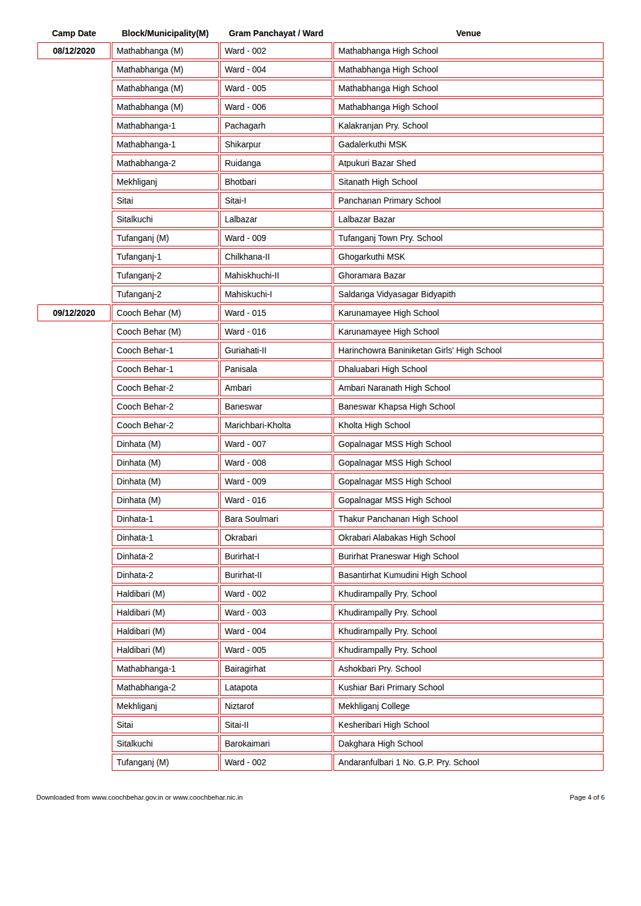| Camp Date | Block/Municipality(M) | Gram Panchayat / Ward | Venue |
| --- | --- | --- | --- |
| 08/12/2020 | Mathabhanga (M) | Ward - 002 | Mathabhanga High School |
| | Mathabhanga (M) | Ward - 004 | Mathabhanga High School |
| | Mathabhanga (M) | Ward - 005 | Mathabhanga High School |
| | Mathabhanga (M) | Ward - 006 | Mathabhanga High School |
| | Mathabhanga-1 | Pachagarh | Kalakranjan Pry. School |
| | Mathabhanga-1 | Shikarpur | Gadalerkuthi MSK |
| | Mathabhanga-2 | Ruidanga | Atpukuri Bazar Shed |
| | Mekhliganj | Bhotbari | Sitanath High School |
| | Sitai | Sitai-I | Panchanan Primary School |
| | Sitalkuchi | Lalbazar | Lalbazar Bazar |
| | Tufanganj (M) | Ward - 009 | Tufanganj Town Pry. School |
| | Tufanganj-1 | Chilkhana-II | Ghogarkuthi MSK |
| | Tufanganj-2 | Mahiskhuchi-II | Ghoramara Bazar |
| | Tufanganj-2 | Mahiskuchi-I | Saldanga Vidyasagar Bidyapith |
| 09/12/2020 | Cooch Behar (M) | Ward - 015 | Karunamayee High School |
| | Cooch Behar (M) | Ward - 016 | Karunamayee High School |
| | Cooch Behar-1 | Guriahati-II | Harinchowra Baniniketan Girls' High School |
| | Cooch Behar-1 | Panisala | Dhaluabari High School |
| | Cooch Behar-2 | Ambari | Ambari Naranath High School |
| | Cooch Behar-2 | Baneswar | Baneswar Khapsa High School |
| | Cooch Behar-2 | Marichbari-Kholta | Kholta High School |
| | Dinhata (M) | Ward - 007 | Gopalnagar MSS High School |
| | Dinhata (M) | Ward - 008 | Gopalnagar MSS High School |
| | Dinhata (M) | Ward - 009 | Gopalnagar MSS High School |
| | Dinhata (M) | Ward - 016 | Gopalnagar MSS High School |
| | Dinhata-1 | Bara Soulmari | Thakur Panchanan High School |
| | Dinhata-1 | Okrabari | Okrabari Alabakas High School |
| | Dinhata-2 | Burirhat-I | Burirhat Praneswar High School |
| | Dinhata-2 | Burirhat-II | Basantirhat Kumudini High School |
| | Haldibari (M) | Ward - 002 | Khudirampally Pry. School |
| | Haldibari (M) | Ward - 003 | Khudirampally Pry. School |
| | Haldibari (M) | Ward - 004 | Khudirampally Pry. School |
| | Haldibari (M) | Ward - 005 | Khudirampally Pry. School |
| | Mathabhanga-1 | Bairagirhat | Ashokbari Pry. School |
| | Mathabhanga-2 | Latapota | Kushiar Bari Primary School |
| | Mekhliganj | Niztarof | Mekhliganj College |
| | Sitai | Sitai-II | Kesheribari High School |
| | Sitalkuchi | Barokaimari | Dakghara High School |
| | Tufanganj (M) | Ward - 002 | Andaranfulbari 1 No. G.P. Pry. School |
Downloaded from www.coochbehar.gov.in or www.coochbehar.nic.in Page 4 of 6